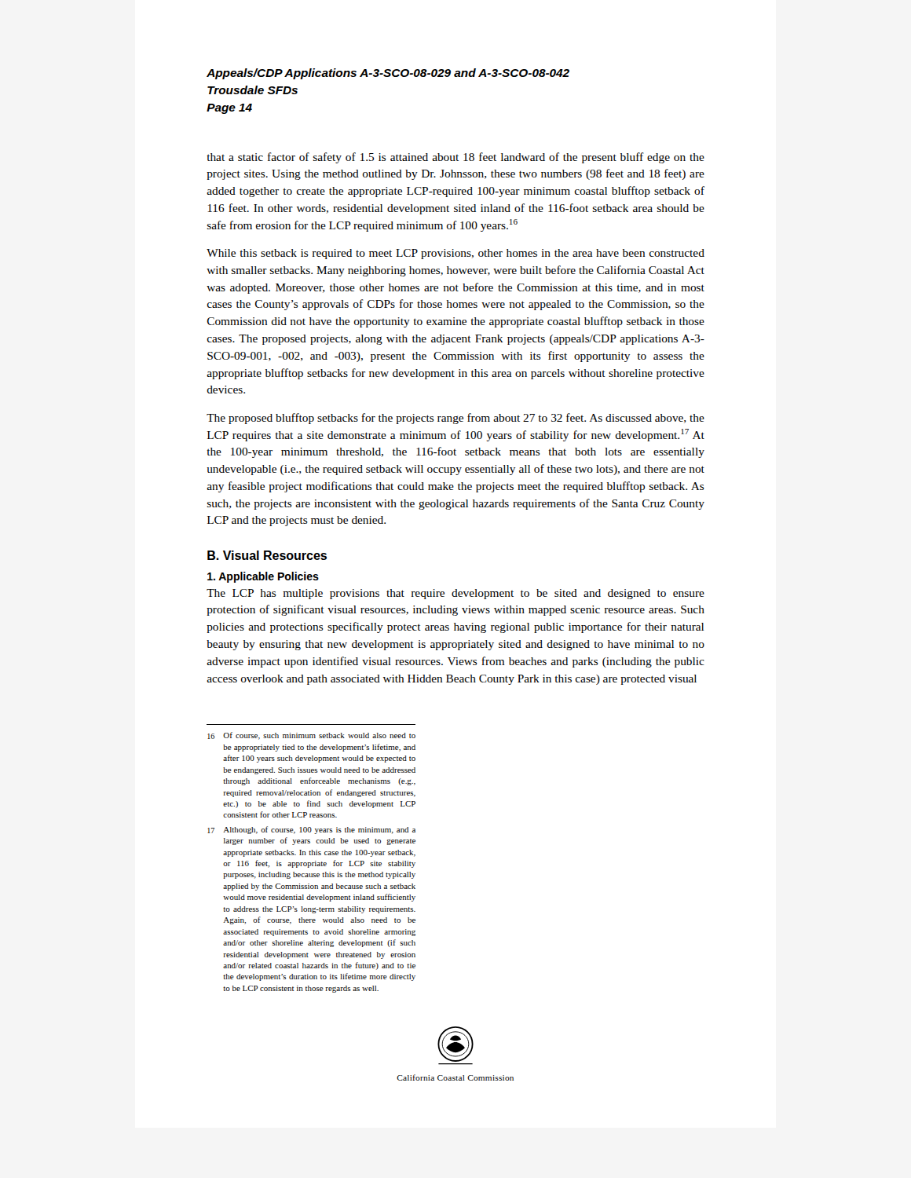Appeals/CDP Applications A-3-SCO-08-029 and A-3-SCO-08-042
Trousdale SFDs
Page 14
that a static factor of safety of 1.5 is attained about 18 feet landward of the present bluff edge on the project sites. Using the method outlined by Dr. Johnsson, these two numbers (98 feet and 18 feet) are added together to create the appropriate LCP-required 100-year minimum coastal blufftop setback of 116 feet. In other words, residential development sited inland of the 116-foot setback area should be safe from erosion for the LCP required minimum of 100 years.16
While this setback is required to meet LCP provisions, other homes in the area have been constructed with smaller setbacks. Many neighboring homes, however, were built before the California Coastal Act was adopted. Moreover, those other homes are not before the Commission at this time, and in most cases the County’s approvals of CDPs for those homes were not appealed to the Commission, so the Commission did not have the opportunity to examine the appropriate coastal blufftop setback in those cases. The proposed projects, along with the adjacent Frank projects (appeals/CDP applications A-3-SCO-09-001, -002, and -003), present the Commission with its first opportunity to assess the appropriate blufftop setbacks for new development in this area on parcels without shoreline protective devices.
The proposed blufftop setbacks for the projects range from about 27 to 32 feet. As discussed above, the LCP requires that a site demonstrate a minimum of 100 years of stability for new development.17 At the 100-year minimum threshold, the 116-foot setback means that both lots are essentially undevelopable (i.e., the required setback will occupy essentially all of these two lots), and there are not any feasible project modifications that could make the projects meet the required blufftop setback. As such, the projects are inconsistent with the geological hazards requirements of the Santa Cruz County LCP and the projects must be denied.
B. Visual Resources
1. Applicable Policies
The LCP has multiple provisions that require development to be sited and designed to ensure protection of significant visual resources, including views within mapped scenic resource areas. Such policies and protections specifically protect areas having regional public importance for their natural beauty by ensuring that new development is appropriately sited and designed to have minimal to no adverse impact upon identified visual resources. Views from beaches and parks (including the public access overlook and path associated with Hidden Beach County Park in this case) are protected visual
16
Of course, such minimum setback would also need to be appropriately tied to the development’s lifetime, and after 100 years such development would be expected to be endangered. Such issues would need to be addressed through additional enforceable mechanisms (e.g., required removal/relocation of endangered structures, etc.) to be able to find such development LCP consistent for other LCP reasons.
17
Although, of course, 100 years is the minimum, and a larger number of years could be used to generate appropriate setbacks. In this case the 100-year setback, or 116 feet, is appropriate for LCP site stability purposes, including because this is the method typically applied by the Commission and because such a setback would move residential development inland sufficiently to address the LCP’s long-term stability requirements. Again, of course, there would also need to be associated requirements to avoid shoreline armoring and/or other shoreline altering development (if such residential development were threatened by erosion and/or related coastal hazards in the future) and to tie the development’s duration to its lifetime more directly to be LCP consistent in those regards as well.
California Coastal Commission